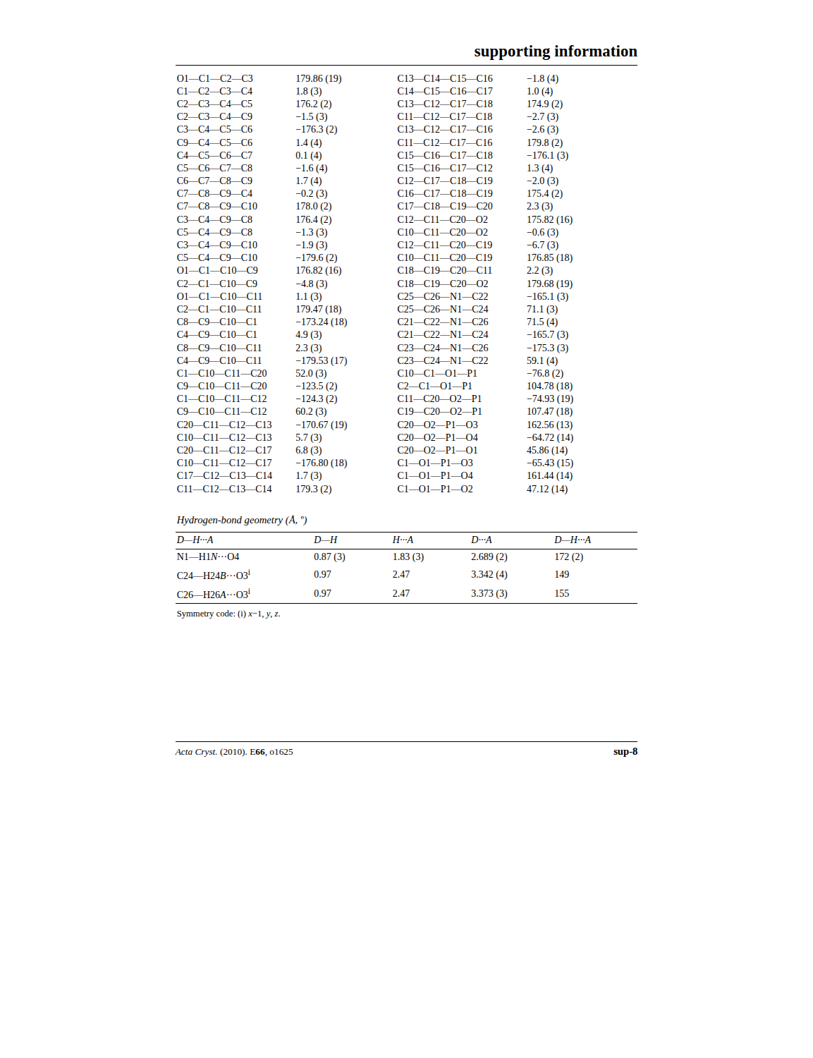supporting information
| O1—C1—C2—C3 | 179.86 (19) | C13—C14—C15—C16 | −1.8 (4) |
| C1—C2—C3—C4 | 1.8 (3) | C14—C15—C16—C17 | 1.0 (4) |
| C2—C3—C4—C5 | 176.2 (2) | C13—C12—C17—C18 | 174.9 (2) |
| C2—C3—C4—C9 | −1.5 (3) | C11—C12—C17—C18 | −2.7 (3) |
| C3—C4—C5—C6 | −176.3 (2) | C13—C12—C17—C16 | −2.6 (3) |
| C9—C4—C5—C6 | 1.4 (4) | C11—C12—C17—C16 | 179.8 (2) |
| C4—C5—C6—C7 | 0.1 (4) | C15—C16—C17—C18 | −176.1 (3) |
| C5—C6—C7—C8 | −1.6 (4) | C15—C16—C17—C12 | 1.3 (4) |
| C6—C7—C8—C9 | 1.7 (4) | C12—C17—C18—C19 | −2.0 (3) |
| C7—C8—C9—C4 | −0.2 (3) | C16—C17—C18—C19 | 175.4 (2) |
| C7—C8—C9—C10 | 178.0 (2) | C17—C18—C19—C20 | 2.3 (3) |
| C3—C4—C9—C8 | 176.4 (2) | C12—C11—C20—O2 | 175.82 (16) |
| C5—C4—C9—C8 | −1.3 (3) | C10—C11—C20—O2 | −0.6 (3) |
| C3—C4—C9—C10 | −1.9 (3) | C12—C11—C20—C19 | −6.7 (3) |
| C5—C4—C9—C10 | −179.6 (2) | C10—C11—C20—C19 | 176.85 (18) |
| O1—C1—C10—C9 | 176.82 (16) | C18—C19—C20—C11 | 2.2 (3) |
| C2—C1—C10—C9 | −4.8 (3) | C18—C19—C20—O2 | 179.68 (19) |
| O1—C1—C10—C11 | 1.1 (3) | C25—C26—N1—C22 | −165.1 (3) |
| C2—C1—C10—C11 | 179.47 (18) | C25—C26—N1—C24 | 71.1 (3) |
| C8—C9—C10—C1 | −173.24 (18) | C21—C22—N1—C26 | 71.5 (4) |
| C4—C9—C10—C1 | 4.9 (3) | C21—C22—N1—C24 | −165.7 (3) |
| C8—C9—C10—C11 | 2.3 (3) | C23—C24—N1—C26 | −175.3 (3) |
| C4—C9—C10—C11 | −179.53 (17) | C23—C24—N1—C22 | 59.1 (4) |
| C1—C10—C11—C20 | 52.0 (3) | C10—C1—O1—P1 | −76.8 (2) |
| C9—C10—C11—C20 | −123.5 (2) | C2—C1—O1—P1 | 104.78 (18) |
| C1—C10—C11—C12 | −124.3 (2) | C11—C20—O2—P1 | −74.93 (19) |
| C9—C10—C11—C12 | 60.2 (3) | C19—C20—O2—P1 | 107.47 (18) |
| C20—C11—C12—C13 | −170.67 (19) | C20—O2—P1—O3 | 162.56 (13) |
| C10—C11—C12—C13 | 5.7 (3) | C20—O2—P1—O4 | −64.72 (14) |
| C20—C11—C12—C17 | 6.8 (3) | C20—O2—P1—O1 | 45.86 (14) |
| C10—C11—C12—C17 | −176.80 (18) | C1—O1—P1—O3 | −65.43 (15) |
| C17—C12—C13—C14 | 1.7 (3) | C1—O1—P1—O4 | 161.44 (14) |
| C11—C12—C13—C14 | 179.3 (2) | C1—O1—P1—O2 | 47.12 (14) |
Hydrogen-bond geometry (Å, º)
| D —H··· A | D —H | H··· A | D ··· A | D —H··· A |
| --- | --- | --- | --- | --- |
| N1—H1 N ···O4 | 0.87 (3) | 1.83 (3) | 2.689 (2) | 172 (2) |
| C24—H24 B ···O3 i | 0.97 | 2.47 | 3.342 (4) | 149 |
| C26—H26 A ···O3 i | 0.97 | 2.47 | 3.373 (3) | 155 |
Symmetry code: (i) x−1, y, z.
Acta Cryst. (2010). E66, o1625
sup-8